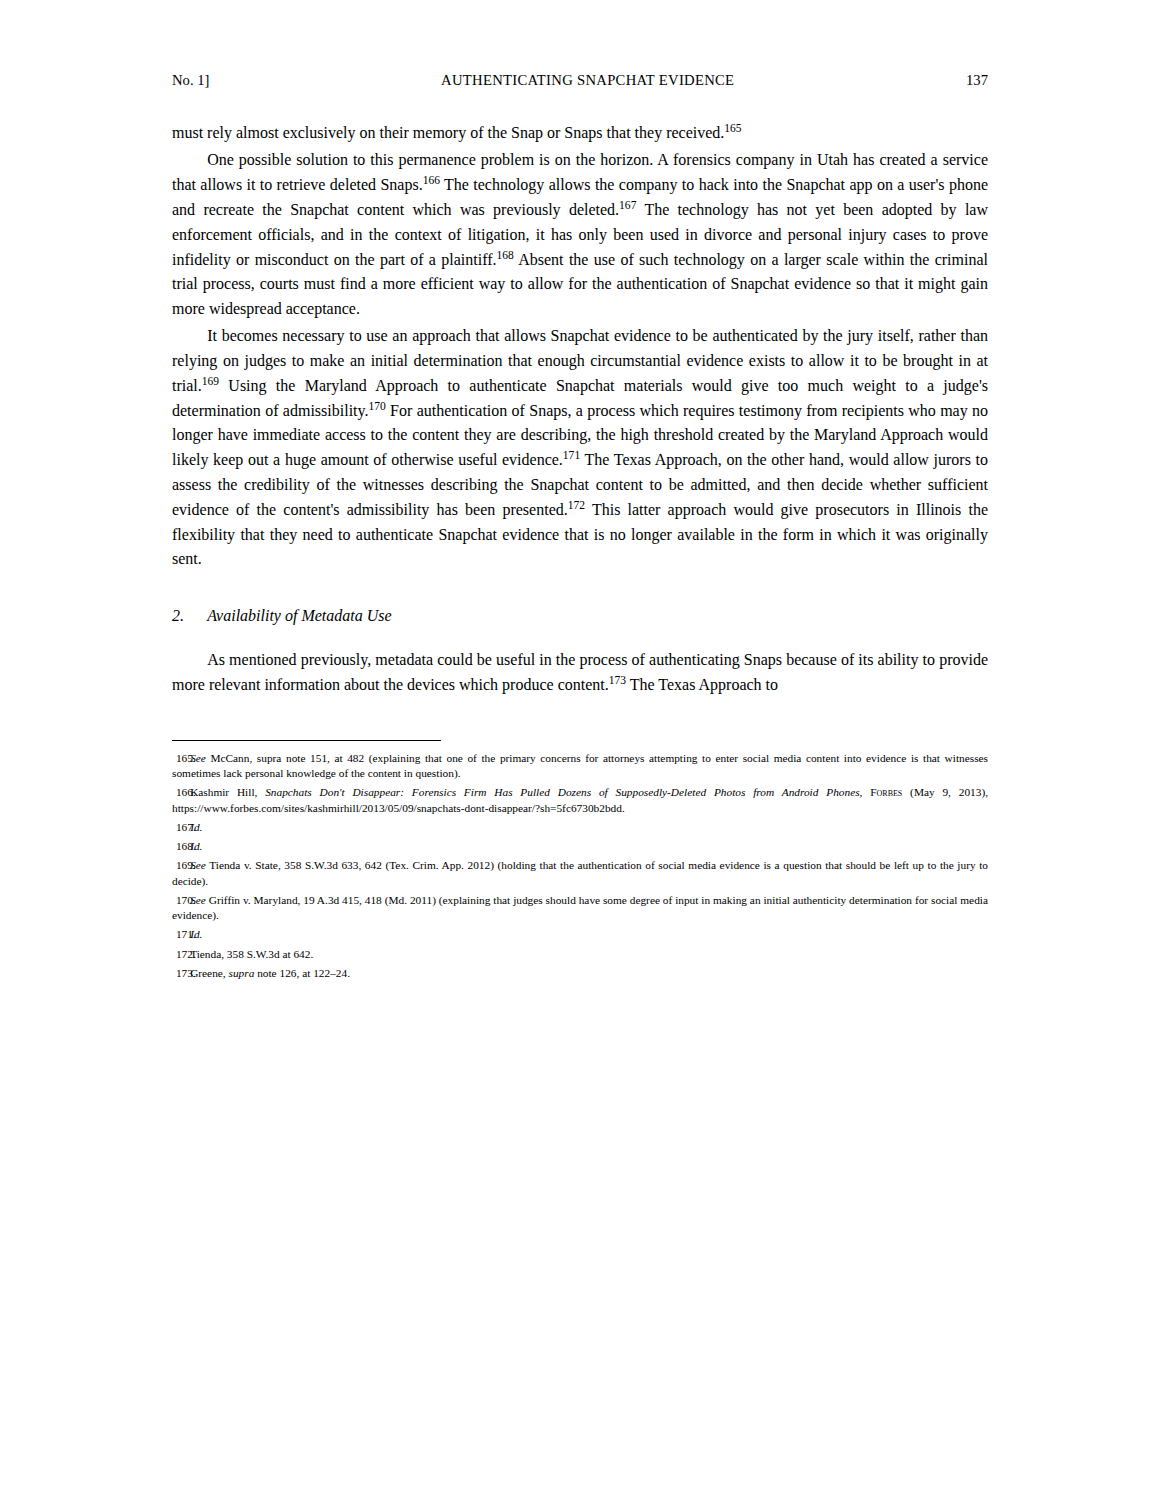No. 1] AUTHENTICATING SNAPCHAT EVIDENCE 137
must rely almost exclusively on their memory of the Snap or Snaps that they received.165
One possible solution to this permanence problem is on the horizon. A forensics company in Utah has created a service that allows it to retrieve deleted Snaps.166 The technology allows the company to hack into the Snapchat app on a user's phone and recreate the Snapchat content which was previously deleted.167 The technology has not yet been adopted by law enforcement officials, and in the context of litigation, it has only been used in divorce and personal injury cases to prove infidelity or misconduct on the part of a plaintiff.168 Absent the use of such technology on a larger scale within the criminal trial process, courts must find a more efficient way to allow for the authentication of Snapchat evidence so that it might gain more widespread acceptance.
It becomes necessary to use an approach that allows Snapchat evidence to be authenticated by the jury itself, rather than relying on judges to make an initial determination that enough circumstantial evidence exists to allow it to be brought in at trial.169 Using the Maryland Approach to authenticate Snapchat materials would give too much weight to a judge's determination of admissibility.170 For authentication of Snaps, a process which requires testimony from recipients who may no longer have immediate access to the content they are describing, the high threshold created by the Maryland Approach would likely keep out a huge amount of otherwise useful evidence.171 The Texas Approach, on the other hand, would allow jurors to assess the credibility of the witnesses describing the Snapchat content to be admitted, and then decide whether sufficient evidence of the content's admissibility has been presented.172 This latter approach would give prosecutors in Illinois the flexibility that they need to authenticate Snapchat evidence that is no longer available in the form in which it was originally sent.
2. Availability of Metadata Use
As mentioned previously, metadata could be useful in the process of authenticating Snaps because of its ability to provide more relevant information about the devices which produce content.173 The Texas Approach to
See McCann, supra note 151, at 482 (explaining that one of the primary concerns for attorneys attempting to enter social media content into evidence is that witnesses sometimes lack personal knowledge of the content in question).
Kashmir Hill, Snapchats Don't Disappear: Forensics Firm Has Pulled Dozens of Supposedly-Deleted Photos from Android Phones, Forbes (May 9, 2013), https://www.forbes.com/sites/kashmirhill/2013/05/09/snapchats-dont-disappear/?sh=5fc6730b2bdd.
Id.
Id.
See Tienda v. State, 358 S.W.3d 633, 642 (Tex. Crim. App. 2012) (holding that the authentication of social media evidence is a question that should be left up to the jury to decide).
See Griffin v. Maryland, 19 A.3d 415, 418 (Md. 2011) (explaining that judges should have some degree of input in making an initial authenticity determination for social media evidence).
Id.
Tienda, 358 S.W.3d at 642.
Greene, supra note 126, at 122–24.